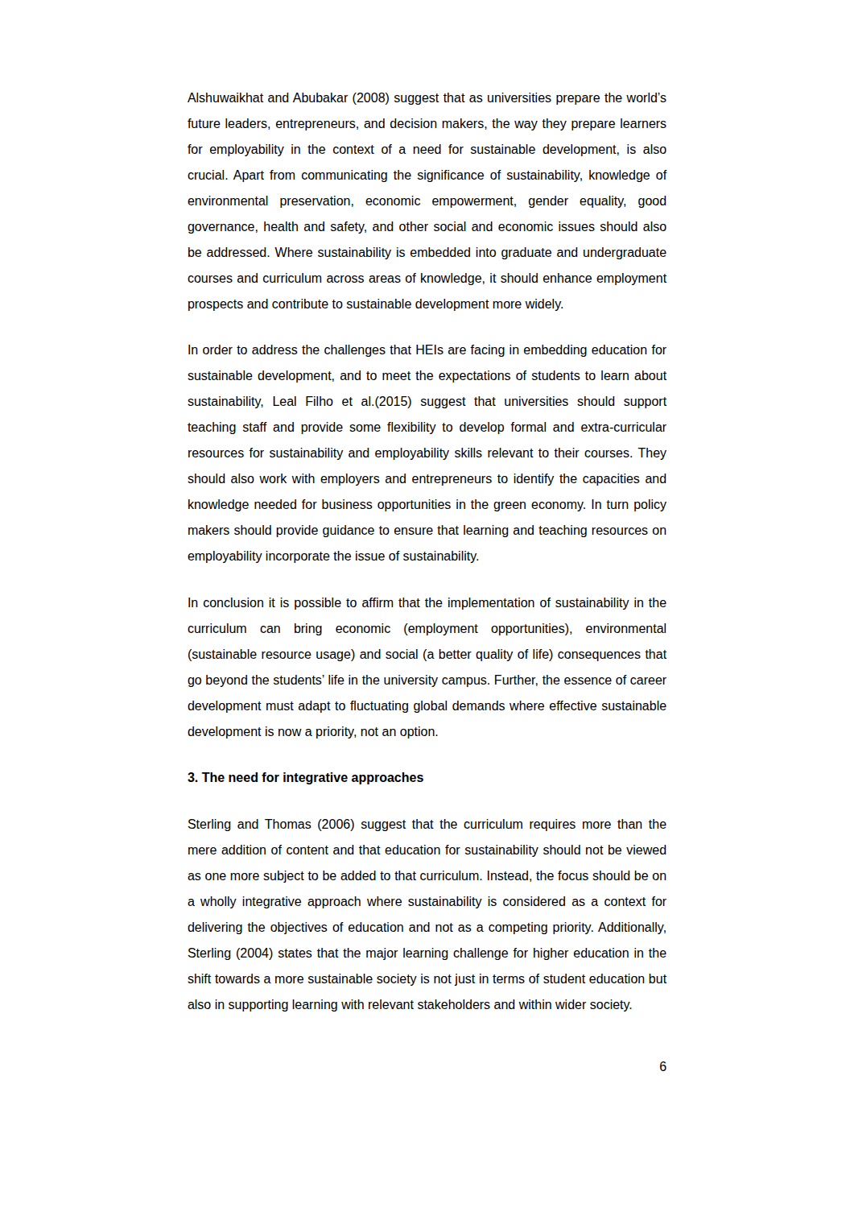Alshuwaikhat and Abubakar (2008) suggest that as universities prepare the world’s future leaders, entrepreneurs, and decision makers, the way they prepare learners for employability in the context of a need for sustainable development, is also crucial. Apart from communicating the significance of sustainability, knowledge of environmental preservation, economic empowerment, gender equality, good governance, health and safety, and other social and economic issues should also be addressed. Where sustainability is embedded into graduate and undergraduate courses and curriculum across areas of knowledge, it should enhance employment prospects and contribute to sustainable development more widely.
In order to address the challenges that HEIs are facing in embedding education for sustainable development, and to meet the expectations of students to learn about sustainability, Leal Filho et al.(2015) suggest that universities should support teaching staff and provide some flexibility to develop formal and extra-curricular resources for sustainability and employability skills relevant to their courses. They should also work with employers and entrepreneurs to identify the capacities and knowledge needed for business opportunities in the green economy. In turn policy makers should provide guidance to ensure that learning and teaching resources on employability incorporate the issue of sustainability.
In conclusion it is possible to affirm that the implementation of sustainability in the curriculum can bring economic (employment opportunities), environmental (sustainable resource usage) and social (a better quality of life) consequences that go beyond the students’ life in the university campus. Further, the essence of career development must adapt to fluctuating global demands where effective sustainable development is now a priority, not an option.
3. The need for integrative approaches
Sterling and Thomas (2006) suggest that the curriculum requires more than the mere addition of content and that education for sustainability should not be viewed as one more subject to be added to that curriculum. Instead, the focus should be on a wholly integrative approach where sustainability is considered as a context for delivering the objectives of education and not as a competing priority. Additionally, Sterling (2004) states that the major learning challenge for higher education in the shift towards a more sustainable society is not just in terms of student education but also in supporting learning with relevant stakeholders and within wider society.
6